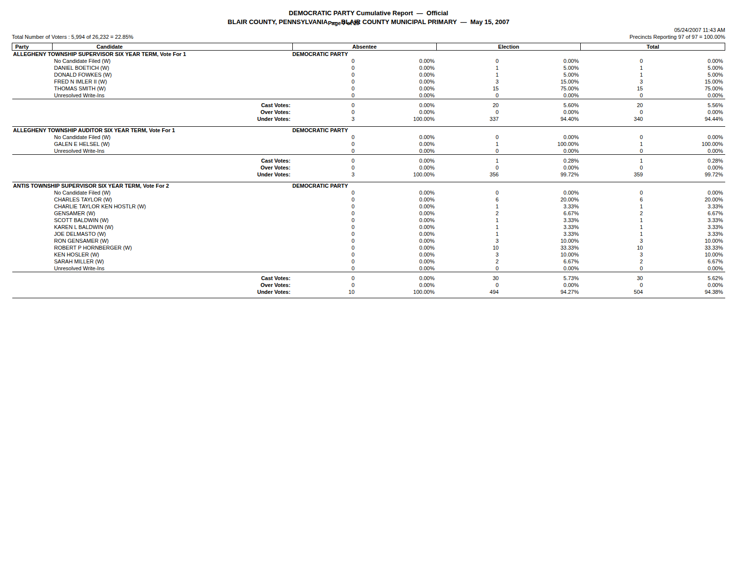DEMOCRATIC PARTY Cumulative Report — Official
BLAIR COUNTY, PENNSYLVANIA — BLAIR COUNTY MUNICIPAL PRIMARY — May 15, 2007
Page 7 of 29
05/24/2007 11:43 AM
Total Number of Voters : 5,994 of 26,232 = 22.85%
Precincts Reporting 97 of 97 = 100.00%
| Party | Candidate | Absentee | Election | Total |
| ALLEGHENY TOWNSHIP SUPERVISOR SIX YEAR TERM, Vote For 1 | DEMOCRATIC PARTY |
| | No Candidate Filed (W) | 0 | 0.00% | 0 | 0.00% | 0 | 0.00% |
| | DANIEL BOETICH (W) | 0 | 0.00% | 1 | 5.00% | 1 | 5.00% |
| | DONALD FOWKES (W) | 0 | 0.00% | 1 | 5.00% | 1 | 5.00% |
| | FRED N IMLER II (W) | 0 | 0.00% | 3 | 15.00% | 3 | 15.00% |
| | THOMAS SMITH (W) | 0 | 0.00% | 15 | 75.00% | 15 | 75.00% |
| | Unresolved Write-Ins | 0 | 0.00% | 0 | 0.00% | 0 | 0.00% |
| | Cast Votes: | 0 | 0.00% | 20 | 5.60% | 20 | 5.56% |
| | Over Votes: | 0 | 0.00% | 0 | 0.00% | 0 | 0.00% |
| | Under Votes: | 3 | 100.00% | 337 | 94.40% | 340 | 94.44% |
| ALLEGHENY TOWNSHIP AUDITOR SIX YEAR TERM, Vote For 1 | DEMOCRATIC PARTY |
| | No Candidate Filed (W) | 0 | 0.00% | 0 | 0.00% | 0 | 0.00% |
| | GALEN E HELSEL (W) | 0 | 0.00% | 1 | 100.00% | 1 | 100.00% |
| | Unresolved Write-Ins | 0 | 0.00% | 0 | 0.00% | 0 | 0.00% |
| | Cast Votes: | 0 | 0.00% | 1 | 0.28% | 1 | 0.28% |
| | Over Votes: | 0 | 0.00% | 0 | 0.00% | 0 | 0.00% |
| | Under Votes: | 3 | 100.00% | 356 | 99.72% | 359 | 99.72% |
| ANTIS TOWNSHIP SUPERVISOR SIX YEAR TERM, Vote For 2 | DEMOCRATIC PARTY |
| | No Candidate Filed (W) | 0 | 0.00% | 0 | 0.00% | 0 | 0.00% |
| | CHARLES TAYLOR (W) | 0 | 0.00% | 6 | 20.00% | 6 | 20.00% |
| | CHARLIE TAYLOR KEN HOSTLR (W) | 0 | 0.00% | 1 | 3.33% | 1 | 3.33% |
| | GENSAMER (W) | 0 | 0.00% | 2 | 6.67% | 2 | 6.67% |
| | SCOTT BALDWIN (W) | 0 | 0.00% | 1 | 3.33% | 1 | 3.33% |
| | KAREN L BALDWIN (W) | 0 | 0.00% | 1 | 3.33% | 1 | 3.33% |
| | JOE DELMASTO (W) | 0 | 0.00% | 1 | 3.33% | 1 | 3.33% |
| | RON GENSAMER (W) | 0 | 0.00% | 3 | 10.00% | 3 | 10.00% |
| | ROBERT P HORNBERGER (W) | 0 | 0.00% | 10 | 33.33% | 10 | 33.33% |
| | KEN HOSLER (W) | 0 | 0.00% | 3 | 10.00% | 3 | 10.00% |
| | SARAH MILLER (W) | 0 | 0.00% | 2 | 6.67% | 2 | 6.67% |
| | Unresolved Write-Ins | 0 | 0.00% | 0 | 0.00% | 0 | 0.00% |
| | Cast Votes: | 0 | 0.00% | 30 | 5.73% | 30 | 5.62% |
| | Over Votes: | 0 | 0.00% | 0 | 0.00% | 0 | 0.00% |
| | Under Votes: | 10 | 100.00% | 494 | 94.27% | 504 | 94.38% |